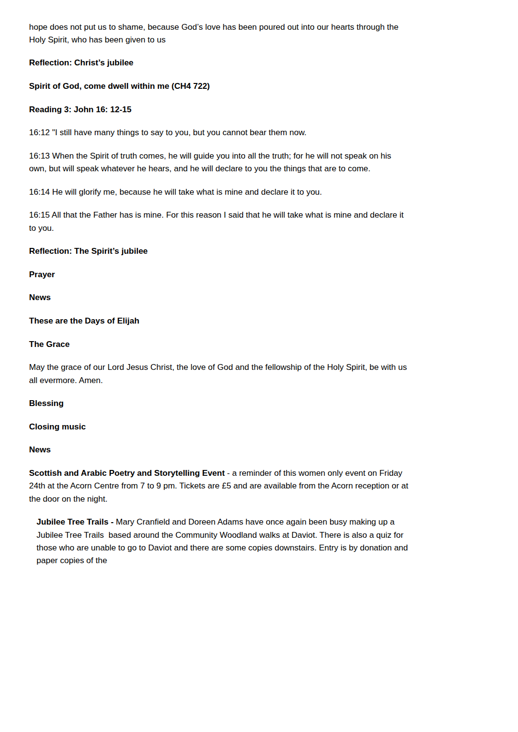hope does not put us to shame, because God’s love has been poured out into our hearts through the Holy Spirit, who has been given to us
Reflection: Christ’s jubilee
Spirit of God, come dwell within me (CH4 722)
Reading 3: John 16: 12-15
16:12 "I still have many things to say to you, but you cannot bear them now.
16:13 When the Spirit of truth comes, he will guide you into all the truth; for he will not speak on his own, but will speak whatever he hears, and he will declare to you the things that are to come.
16:14 He will glorify me, because he will take what is mine and declare it to you.
16:15 All that the Father has is mine. For this reason I said that he will take what is mine and declare it to you.
Reflection: The Spirit’s jubilee
Prayer
News
These are the Days of Elijah
The Grace
May the grace of our Lord Jesus Christ, the love of God and the fellowship of the Holy Spirit, be with us all evermore. Amen.
Blessing
Closing music
News
Scottish and Arabic Poetry and Storytelling Event - a reminder of this women only event on Friday 24th at the Acorn Centre from 7 to 9 pm. Tickets are £5 and are available from the Acorn reception or at the door on the night.
Jubilee Tree Trails - Mary Cranfield and Doreen Adams have once again been busy making up a Jubilee Tree Trails based around the Community Woodland walks at Daviot. There is also a quiz for those who are unable to go to Daviot and there are some copies downstairs. Entry is by donation and paper copies of the